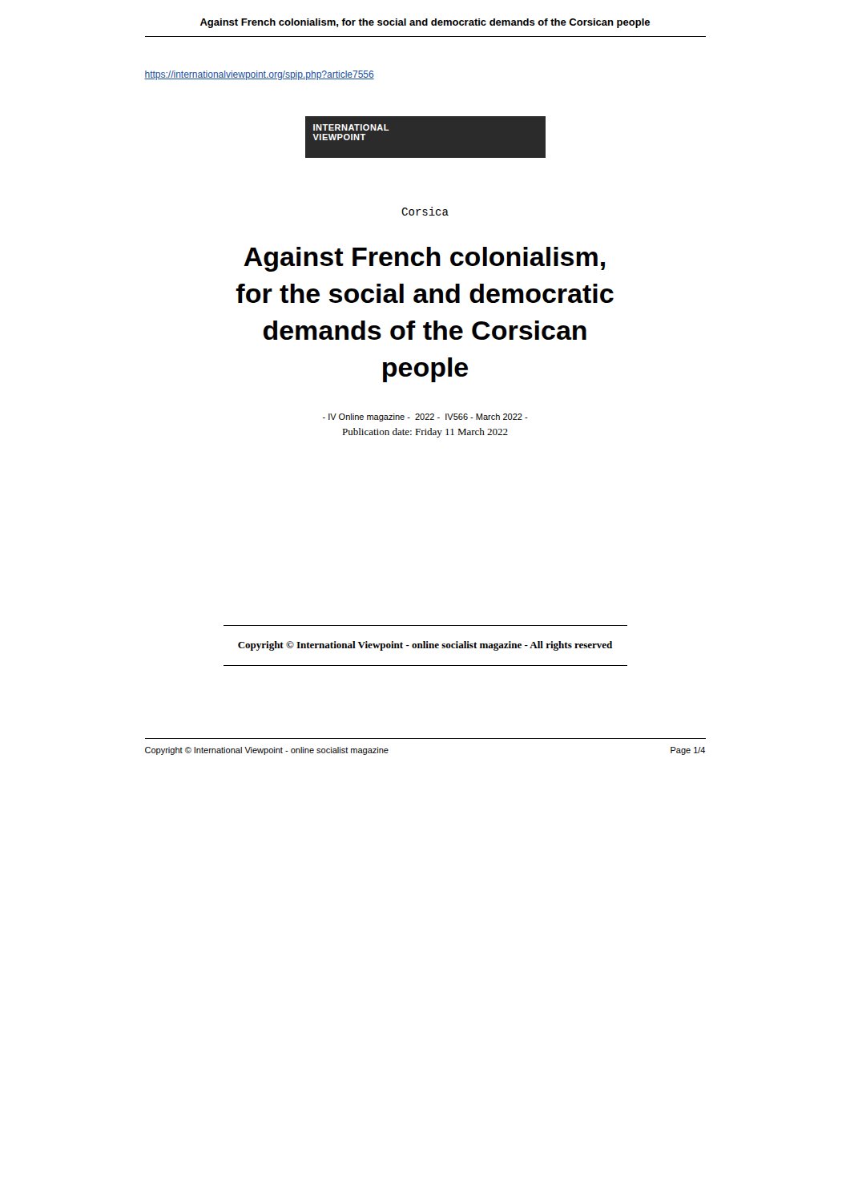Against French colonialism, for the social and democratic demands of the Corsican people
https://internationalviewpoint.org/spip.php?article7556
INTERNATIONAL VIEWPOINT
Corsica
Against French colonialism,
for the social and democratic
demands of the Corsican
people
- IV Online magazine - 2022 - IV566 - March 2022 -
Publication date: Friday 11 March 2022
Copyright © International Viewpoint - online socialist magazine - All rights reserved
Copyright © International Viewpoint - online socialist magazine
Page 1/4